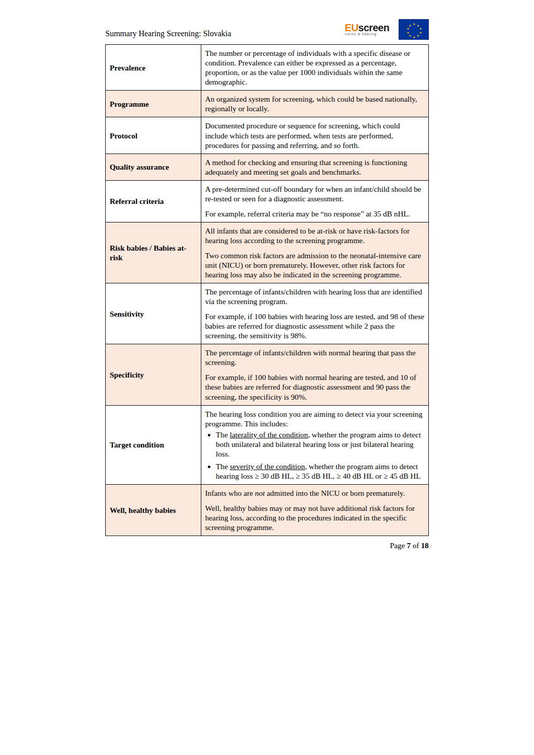Summary Hearing Screening: Slovakia
EUscreen vision & hearing
★ ★ ★ ★ ★ ★ ★ ★ ★ ★
| Prevalence | The number or percentage of individuals with a specific disease or condition. Prevalence can either be expressed as a percentage, proportion, or as the value per 1000 individuals within the same demographic. |
| Programme | An organized system for screening, which could be based nationally, regionally or locally. |
| Protocol | Documented procedure or sequence for screening, which could include which tests are performed, when tests are performed, procedures for passing and referring, and so forth. |
| Quality assurance | A method for checking and ensuring that screening is functioning adequately and meeting set goals and benchmarks. |
| Referral criteria | A pre-determined cut-off boundary for when an infant/child should be re-tested or seen for a diagnostic assessment. For example, referral criteria may be “no response” at 35 dB nHL. |
| Risk babies / Babies at-risk | All infants that are considered to be at-risk or have risk-factors for hearing loss according to the screening programme. Two common risk factors are admission to the neonatal-intensive care unit (NICU) or born prematurely. However, other risk factors for hearing loss may also be indicated in the screening programme. |
| Sensitivity | The percentage of infants/children with hearing loss that are identified via the screening program. For example, if 100 babies with hearing loss are tested, and 98 of these babies are referred for diagnostic assessment while 2 pass the screening, the sensitivity is 98%. |
| Specificity | The percentage of infants/children with normal hearing that pass the screening. For example, if 100 babies with normal hearing are tested, and 10 of these babies are referred for diagnostic assessment and 90 pass the screening, the specificity is 90%. |
| Target condition | The hearing loss condition you are aiming to detect via your screening programme. This includes: The laterality of the condition , whether the program aims to detect both unilateral and bilateral hearing loss or just bilateral hearing loss. The severity of the condition , whether the program aims to detect hearing loss ≥ 30 dB HL, ≥ 35 dB HL, ≥ 40 dB HL or ≥ 45 dB HL |
| Well, healthy babies | Infants who are not admitted into the NICU or born prematurely. Well, healthy babies may or may not have additional risk factors for hearing loss, according to the procedures indicated in the specific screening programme. |
Page 7 of 18